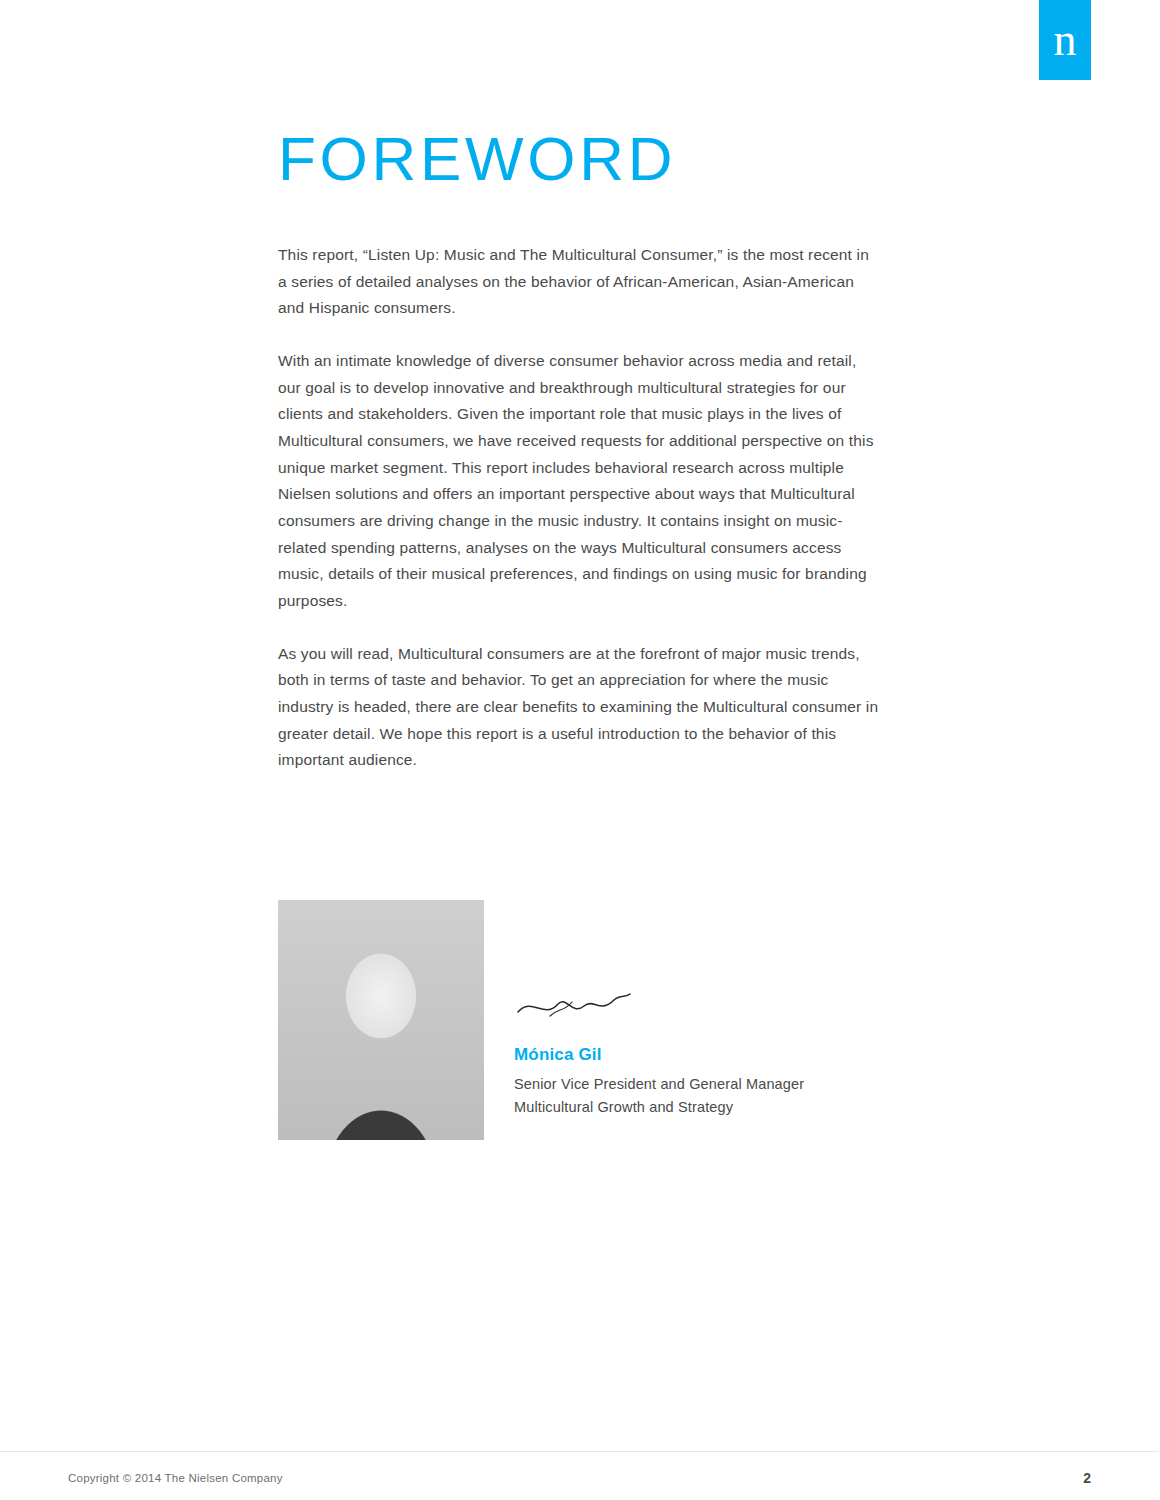n
Foreword
This report, “Listen Up: Music and The Multicultural Consumer,” is the most recent in a series of detailed analyses on the behavior of African-American, Asian-American and Hispanic consumers.
With an intimate knowledge of diverse consumer behavior across media and retail, our goal is to develop innovative and breakthrough multicultural strategies for our clients and stakeholders. Given the important role that music plays in the lives of Multicultural consumers, we have received requests for additional perspective on this unique market segment. This report includes behavioral research across multiple Nielsen solutions and offers an important perspective about ways that Multicultural consumers are driving change in the music industry. It contains insight on music-related spending patterns, analyses on the ways Multicultural consumers access music, details of their musical preferences, and findings on using music for branding purposes.
As you will read, Multicultural consumers are at the forefront of major music trends, both in terms of taste and behavior. To get an appreciation for where the music industry is headed, there are clear benefits to examining the Multicultural consumer in greater detail. We hope this report is a useful introduction to the behavior of this important audience.
Mónica Gil
Senior Vice President and General Manager
Multicultural Growth and Strategy
Copyright © 2014 The Nielsen Company
2